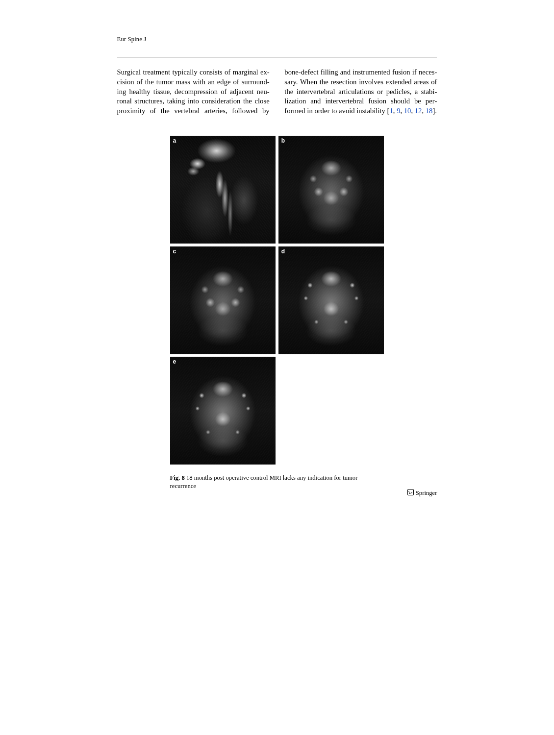Eur Spine J
Surgical treatment typically consists of marginal excision of the tumor mass with an edge of surrounding healthy tissue, decompression of adjacent neuronal structures, taking into consideration the close proximity of the vertebral arteries, followed by bone-defect filling and instrumented fusion if necessary. When the resection involves extended areas of the intervertebral articulations or pedicles, a stabilization and intervertebral fusion should be performed in order to avoid instability [1, 9, 10, 12, 18].
a
b
c
d
e
Fig. 8 18 months post operative control MRI lacks any indication for tumor recurrence
Springer